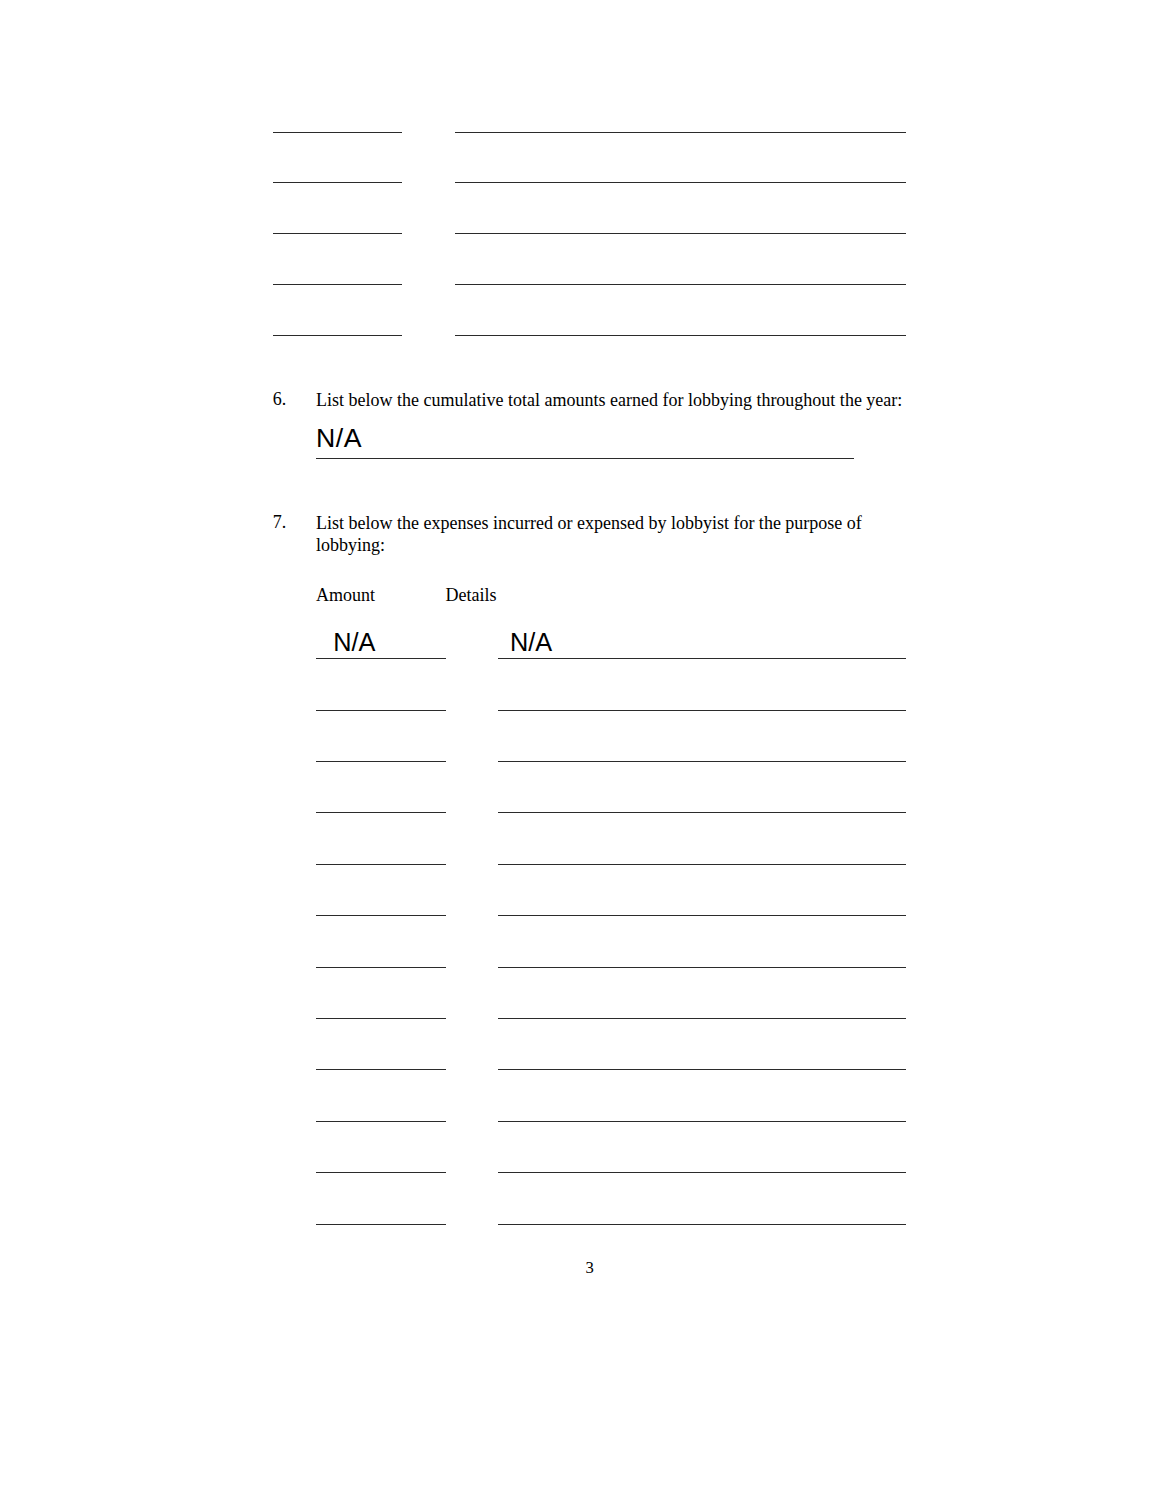6.
List below the cumulative total amounts earned for lobbying throughout the year:
N/A
7.
List below the expenses incurred or expensed by lobbyist for the purpose of lobbying:
Amount
Details
N/A
N/A
3